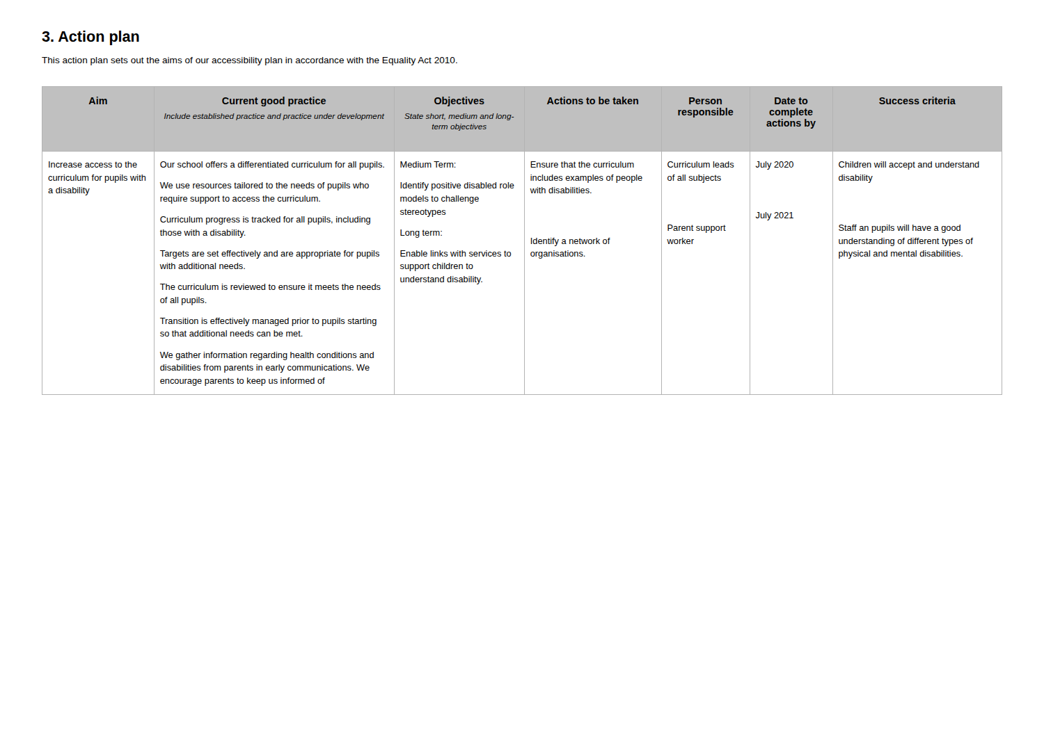3. Action plan
This action plan sets out the aims of our accessibility plan in accordance with the Equality Act 2010.
| Aim | Current good practice Include established practice and practice under development | Objectives State short, medium and long-term objectives | Actions to be taken | Person responsible | Date to complete actions by | Success criteria |
| --- | --- | --- | --- | --- | --- | --- |
| Increase access to the curriculum for pupils with a disability | Our school offers a differentiated curriculum for all pupils. We use resources tailored to the needs of pupils who require support to access the curriculum. Curriculum progress is tracked for all pupils, including those with a disability. Targets are set effectively and are appropriate for pupils with additional needs. The curriculum is reviewed to ensure it meets the needs of all pupils. Transition is effectively managed prior to pupils starting so that additional needs can be met. We gather information regarding health conditions and disabilities from parents in early communications. We encourage parents to keep us informed of | Medium Term: Identify positive disabled role models to challenge stereotypes Long term: Enable links with services to support children to understand disability. | Ensure that the curriculum includes examples of people with disabilities. Identify a network of organisations. | Curriculum leads of all subjects Parent support worker | July 2020 July 2021 | Children will accept and understand disability Staff an pupils will have a good understanding of different types of physical and mental disabilities. |